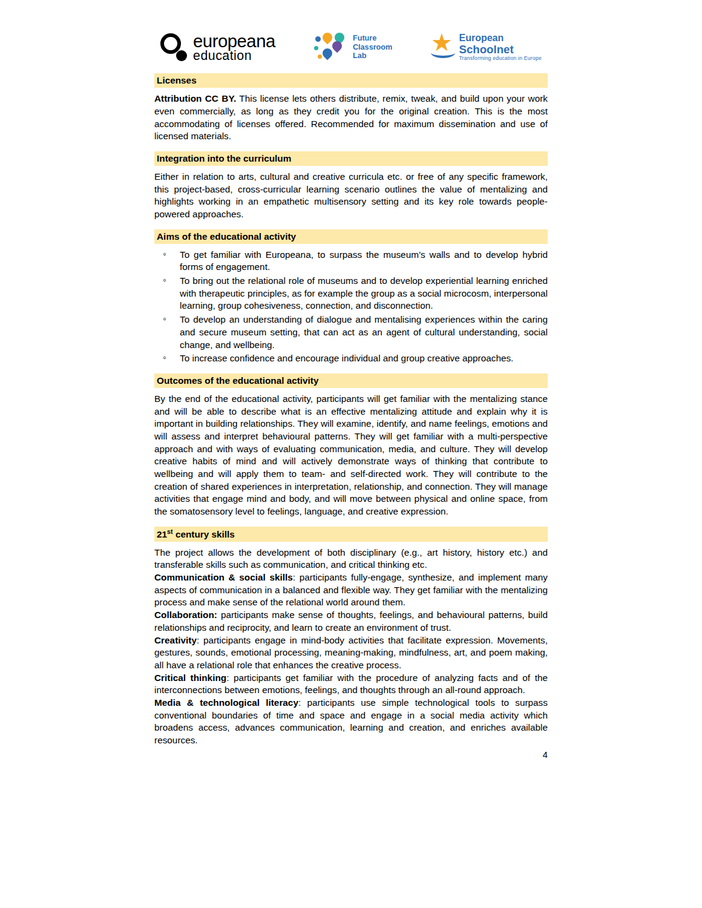europeana
education
Future
Classroom
Lab
★
European
Schoolnet
Transforming education in Europe
Licenses
Attribution CC BY. This license lets others distribute, remix, tweak, and build upon your work even commercially, as long as they credit you for the original creation. This is the most accommodating of licenses offered. Recommended for maximum dissemination and use of licensed materials.
Integration into the curriculum
Either in relation to arts, cultural and creative curricula etc. or free of any specific framework, this project-based, cross-curricular learning scenario outlines the value of mentalizing and highlights working in an empathetic multisensory setting and its key role towards people-powered approaches.
Aims of the educational activity
To get familiar with Europeana, to surpass the museum’s walls and to develop hybrid forms of engagement.
To bring out the relational role of museums and to develop experiential learning enriched with therapeutic principles, as for example the group as a social microcosm, interpersonal learning, group cohesiveness, connection, and disconnection.
To develop an understanding of dialogue and mentalising experiences within the caring and secure museum setting, that can act as an agent of cultural understanding, social change, and wellbeing.
To increase confidence and encourage individual and group creative approaches.
Outcomes of the educational activity
By the end of the educational activity, participants will get familiar with the mentalizing stance and will be able to describe what is an effective mentalizing attitude and explain why it is important in building relationships. They will examine, identify, and name feelings, emotions and will assess and interpret behavioural patterns. They will get familiar with a multi-perspective approach and with ways of evaluating communication, media, and culture. They will develop creative habits of mind and will actively demonstrate ways of thinking that contribute to wellbeing and will apply them to team- and self-directed work. They will contribute to the creation of shared experiences in interpretation, relationship, and connection. They will manage activities that engage mind and body, and will move between physical and online space, from the somatosensory level to feelings, language, and creative expression.
21st century skills
The project allows the development of both disciplinary (e.g., art history, history etc.) and transferable skills such as communication, and critical thinking etc.
Communication & social skills: participants fully-engage, synthesize, and implement many aspects of communication in a balanced and flexible way. They get familiar with the mentalizing process and make sense of the relational world around them.
Collaboration: participants make sense of thoughts, feelings, and behavioural patterns, build relationships and reciprocity, and learn to create an environment of trust.
Creativity: participants engage in mind-body activities that facilitate expression. Movements, gestures, sounds, emotional processing, meaning-making, mindfulness, art, and poem making, all have a relational role that enhances the creative process.
Critical thinking: participants get familiar with the procedure of analyzing facts and of the interconnections between emotions, feelings, and thoughts through an all-round approach.
Media & technological literacy: participants use simple technological tools to surpass conventional boundaries of time and space and engage in a social media activity which broadens access, advances communication, learning and creation, and enriches available resources.
4